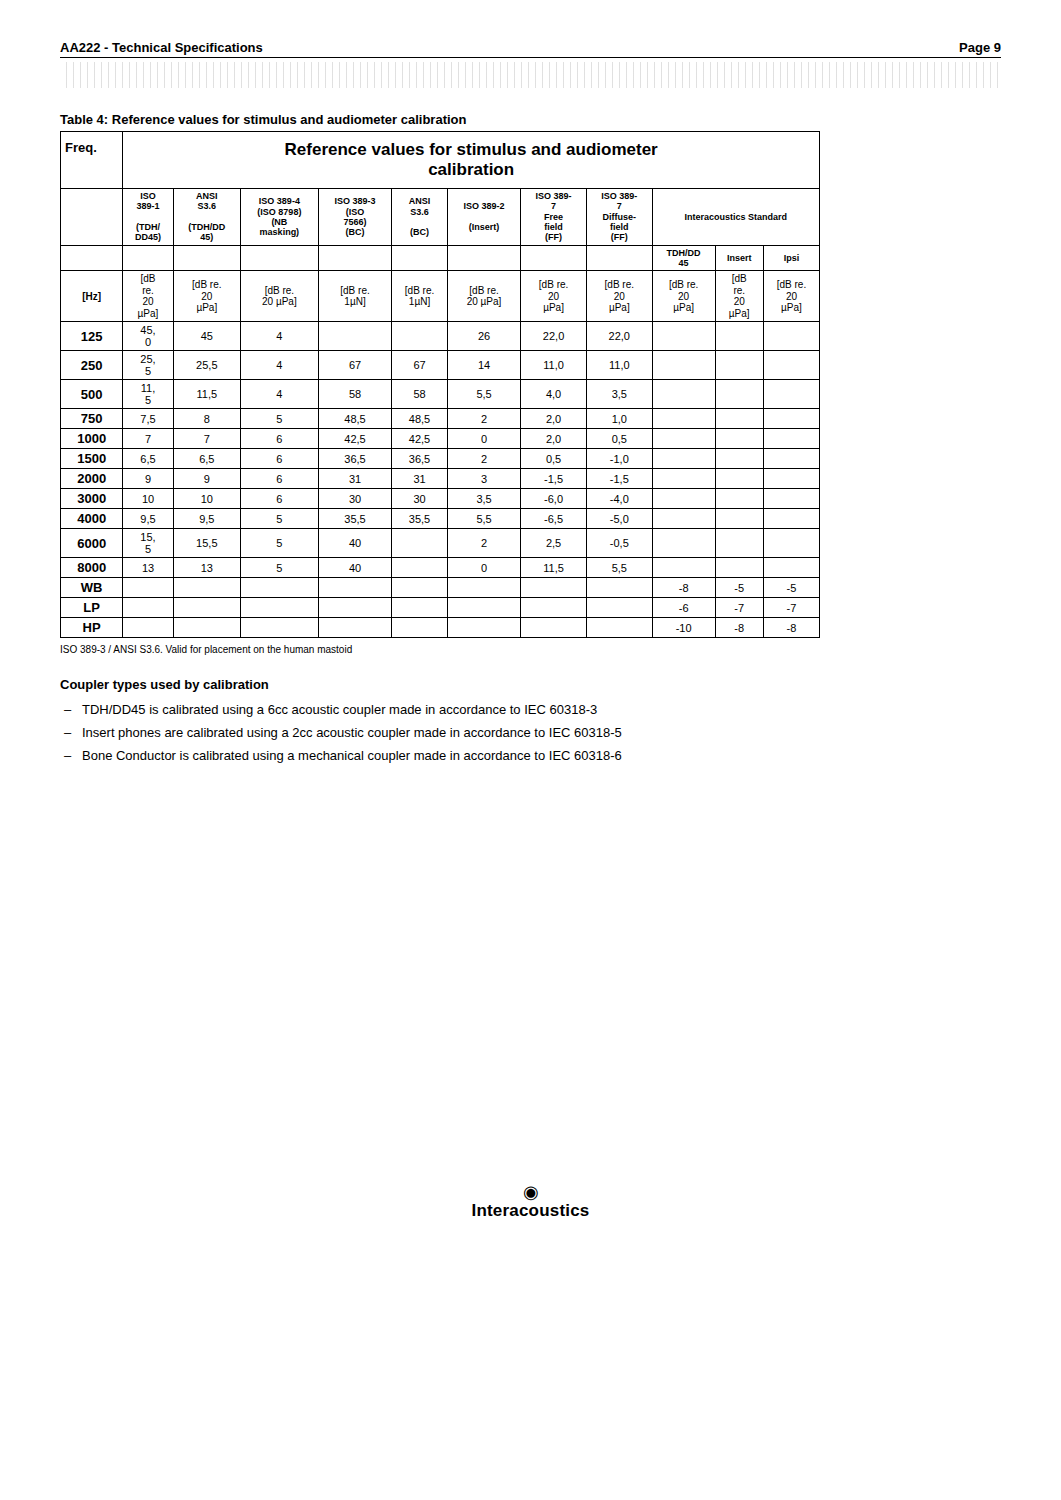AA222 - Technical Specifications Page 9
Table 4: Reference values for stimulus and audiometer calibration
| Freq. | Reference values for stimulus and audiometer calibration |
| | ISO 389-1 (TDH/ DD45) | ANSI S3.6 (TDH/DD 45) | ISO 389-4 (ISO 8798) (NB masking) | ISO 389-3 (ISO 7566) (BC) | ANSI S3.6 (BC) | ISO 389-2 (Insert) | ISO 389- 7 Free field (FF) | ISO 389- 7 Diffuse- field (FF) | Interacoustics Standard |
| | | | | | | | | | TDH/DD 45 | Insert | Ipsi |
| [Hz] | [dB re. 20 µPa] | [dB re. 20 µPa] | [dB re. 20 µPa] | [dB re. 1µN] | [dB re. 1µN] | [dB re. 20 µPa] | [dB re. 20 µPa] | [dB re. 20 µPa] | [dB re. 20 µPa] | [dB re. 20 µPa] | [dB re. 20 µPa] |
| 125 | 45, 0 | 45 | 4 | | | 26 | 22,0 | 22,0 | | | |
| 250 | 25, 5 | 25,5 | 4 | 67 | 67 | 14 | 11,0 | 11,0 | | | |
| 500 | 11, 5 | 11,5 | 4 | 58 | 58 | 5,5 | 4,0 | 3,5 | | | |
| 750 | 7,5 | 8 | 5 | 48,5 | 48,5 | 2 | 2,0 | 1,0 | | | |
| 1000 | 7 | 7 | 6 | 42,5 | 42,5 | 0 | 2,0 | 0,5 | | | |
| 1500 | 6,5 | 6,5 | 6 | 36,5 | 36,5 | 2 | 0,5 | -1,0 | | | |
| 2000 | 9 | 9 | 6 | 31 | 31 | 3 | -1,5 | -1,5 | | | |
| 3000 | 10 | 10 | 6 | 30 | 30 | 3,5 | -6,0 | -4,0 | | | |
| 4000 | 9,5 | 9,5 | 5 | 35,5 | 35,5 | 5,5 | -6,5 | -5,0 | | | |
| 6000 | 15, 5 | 15,5 | 5 | 40 | | 2 | 2,5 | -0,5 | | | |
| 8000 | 13 | 13 | 5 | 40 | | 0 | 11,5 | 5,5 | | | |
| WB | | | | | | | | | -8 | -5 | -5 |
| LP | | | | | | | | | -6 | -7 | -7 |
| HP | | | | | | | | | -10 | -8 | -8 |
ISO 389-3 / ANSI S3.6. Valid for placement on the human mastoid
Coupler types used by calibration
TDH/DD45 is calibrated using a 6cc acoustic coupler made in accordance to IEC 60318-3
Insert phones are calibrated using a 2cc acoustic coupler made in accordance to IEC 60318-5
Bone Conductor is calibrated using a mechanical coupler made in accordance to IEC 60318-6
◉
Interacoustics